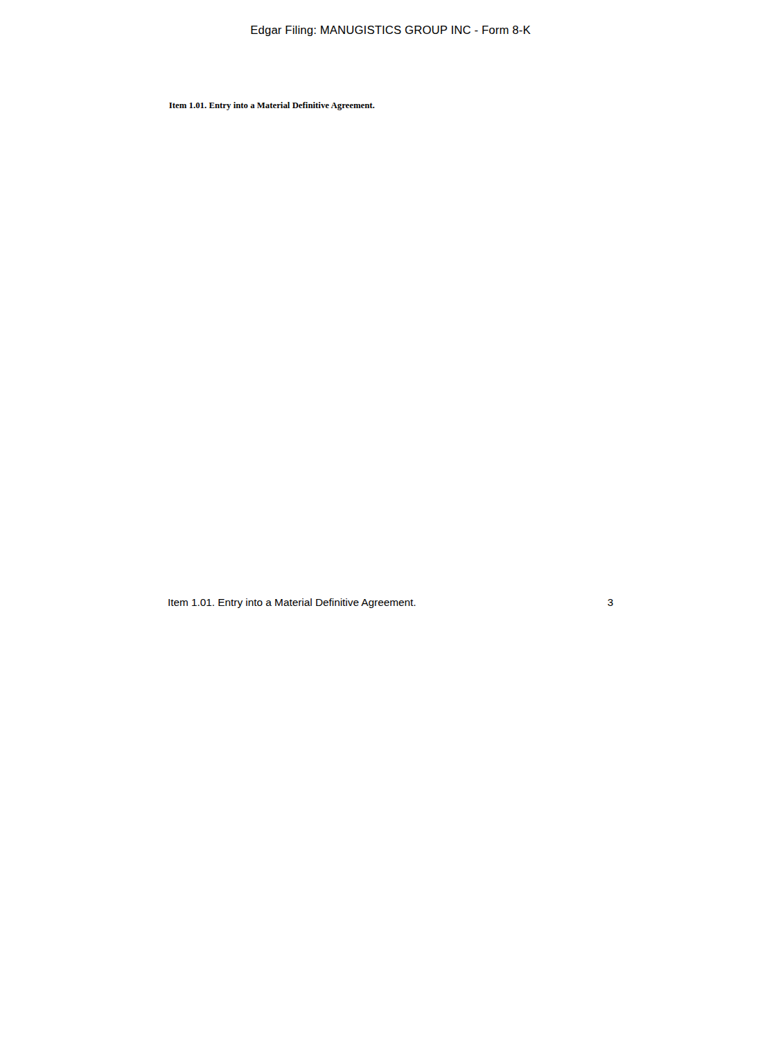Edgar Filing: MANUGISTICS GROUP INC - Form 8-K
Item 1.01. Entry into a Material Definitive Agreement.
Item 1.01. Entry into a Material Definitive Agreement. 3